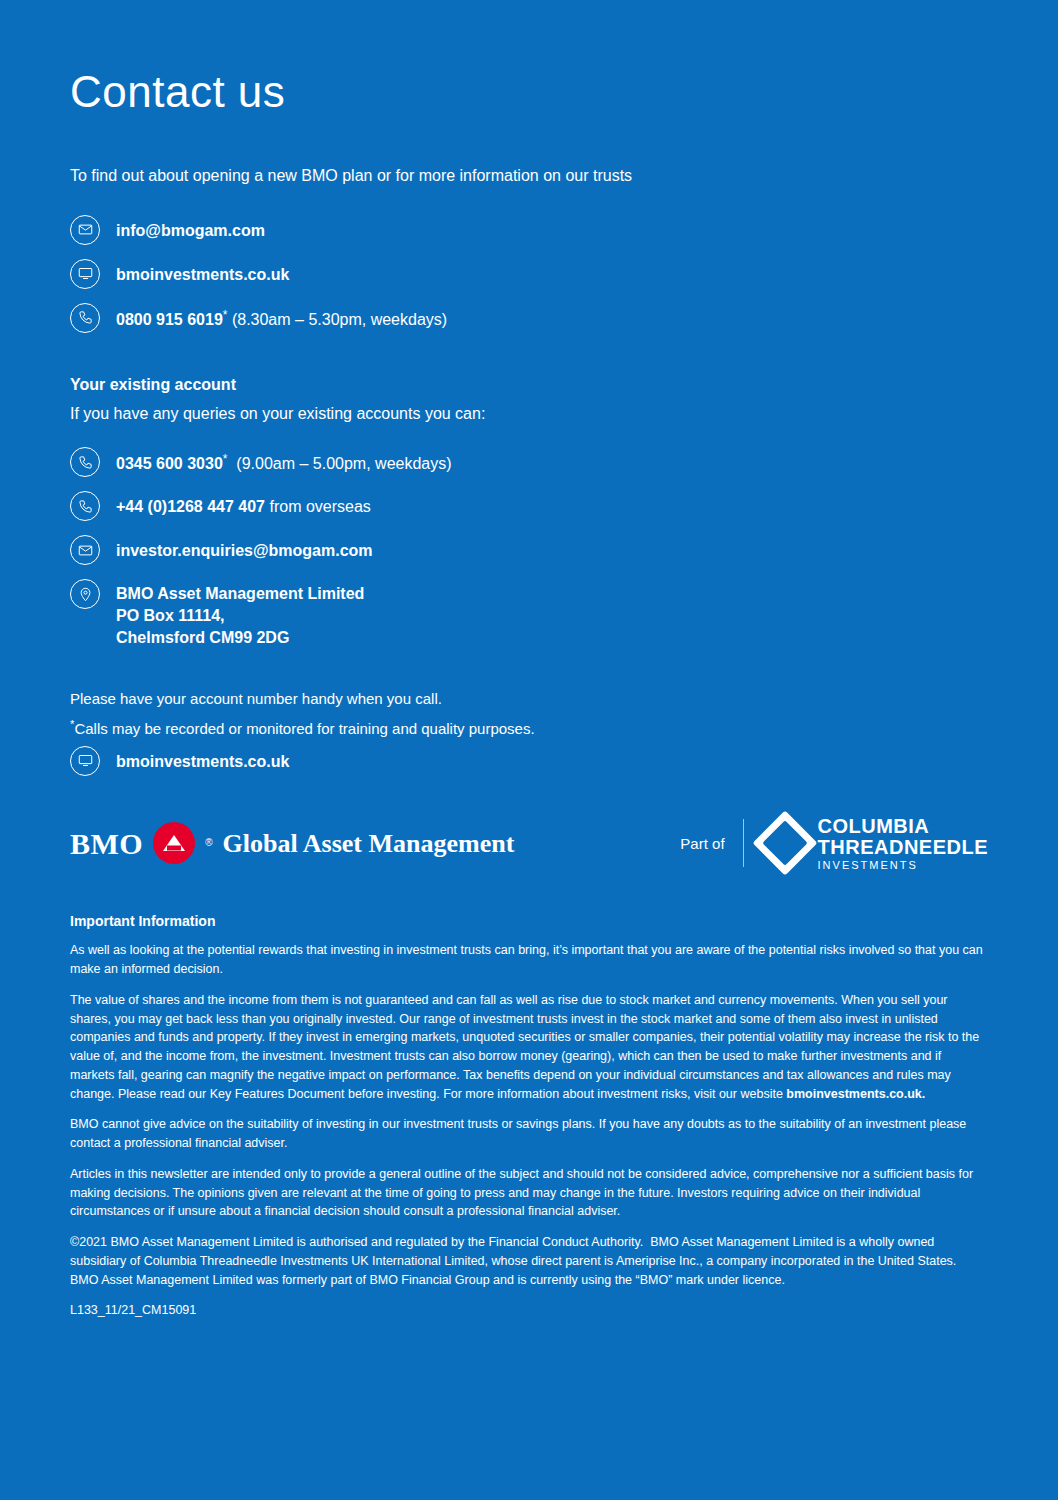Contact us
To find out about opening a new BMO plan or for more information on our trusts
info@bmogam.com
bmoinvestments.co.uk
0800 915 6019* (8.30am – 5.30pm, weekdays)
Your existing account
If you have any queries on your existing accounts you can:
0345 600 3030* (9.00am – 5.00pm, weekdays)
+44 (0)1268 447 407 from overseas
investor.enquiries@bmogam.com
BMO Asset Management Limited
PO Box 11114,
Chelmsford CM99 2DG
Please have your account number handy when you call.
*Calls may be recorded or monitored for training and quality purposes.
bmoinvestments.co.uk
BMO ® Global Asset Management
Part of
COLUMBIA THREADNEEDLE INVESTMENTS
Important Information
As well as looking at the potential rewards that investing in investment trusts can bring, it’s important that you are aware of the potential risks involved so that you can make an informed decision.
The value of shares and the income from them is not guaranteed and can fall as well as rise due to stock market and currency movements. When you sell your shares, you may get back less than you originally invested. Our range of investment trusts invest in the stock market and some of them also invest in unlisted companies and funds and property. If they invest in emerging markets, unquoted securities or smaller companies, their potential volatility may increase the risk to the value of, and the income from, the investment. Investment trusts can also borrow money (gearing), which can then be used to make further investments and if markets fall, gearing can magnify the negative impact on performance. Tax benefits depend on your individual circumstances and tax allowances and rules may change. Please read our Key Features Document before investing. For more information about investment risks, visit our website bmoinvestments.co.uk.
BMO cannot give advice on the suitability of investing in our investment trusts or savings plans. If you have any doubts as to the suitability of an investment please contact a professional financial adviser.
Articles in this newsletter are intended only to provide a general outline of the subject and should not be considered advice, comprehensive nor a sufficient basis for making decisions. The opinions given are relevant at the time of going to press and may change in the future. Investors requiring advice on their individual circumstances or if unsure about a financial decision should consult a professional financial adviser.
©2021 BMO Asset Management Limited is authorised and regulated by the Financial Conduct Authority. BMO Asset Management Limited is a wholly owned subsidiary of Columbia Threadneedle Investments UK International Limited, whose direct parent is Ameriprise Inc., a company incorporated in the United States. BMO Asset Management Limited was formerly part of BMO Financial Group and is currently using the “BMO” mark under licence.
L133_11/21_CM15091